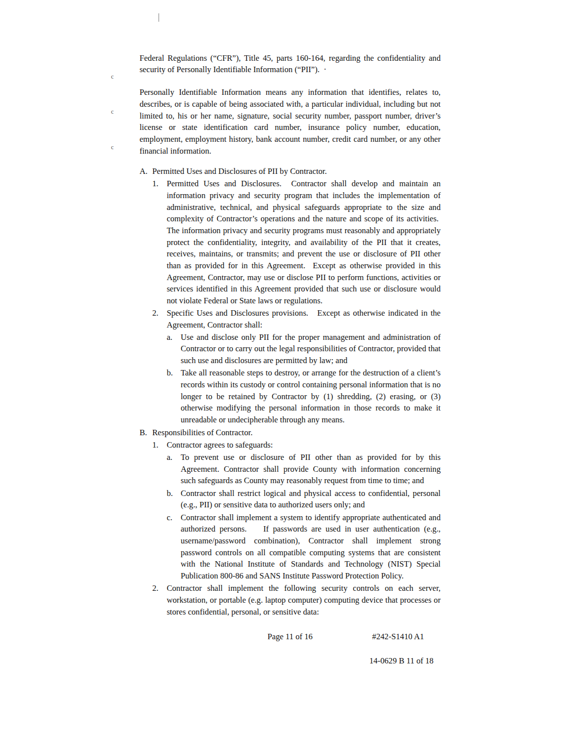c c c
Federal Regulations (“CFR”), Title 45, parts 160-164, regarding the confidentiality and security of Personally Identifiable Information (“PII”). ·
Personally Identifiable Information means any information that identifies, relates to, describes, or is capable of being associated with, a particular individual, including but not limited to, his or her name, signature, social security number, passport number, driver’s license or state identification card number, insurance policy number, education, employment, employment history, bank account number, credit card number, or any other financial information.
A.
Permitted Uses and Disclosures of PII by Contractor.
1.
Permitted Uses and Disclosures. Contractor shall develop and maintain an information privacy and security program that includes the implementation of administrative, technical, and physical safeguards appropriate to the size and complexity of Contractor’s operations and the nature and scope of its activities. The information privacy and security programs must reasonably and appropriately protect the confidentiality, integrity, and availability of the PII that it creates, receives, maintains, or transmits; and prevent the use or disclosure of PII other than as provided for in this Agreement. Except as otherwise provided in this Agreement, Contractor, may use or disclose PII to perform functions, activities or services identified in this Agreement provided that such use or disclosure would not violate Federal or State laws or regulations.
2.
Specific Uses and Disclosures provisions. Except as otherwise indicated in the Agreement, Contractor shall:
a.
Use and disclose only PII for the proper management and administration of Contractor or to carry out the legal responsibilities of Contractor, provided that such use and disclosures are permitted by law; and
b.
Take all reasonable steps to destroy, or arrange for the destruction of a client’s records within its custody or control containing personal information that is no longer to be retained by Contractor by (1) shredding, (2) erasing, or (3) otherwise modifying the personal information in those records to make it unreadable or undecipherable through any means.
B.
Responsibilities of Contractor.
1.
Contractor agrees to safeguards:
a.
To prevent use or disclosure of PII other than as provided for by this Agreement. Contractor shall provide County with information concerning such safeguards as County may reasonably request from time to time; and
b.
Contractor shall restrict logical and physical access to confidential, personal (e.g., PII) or sensitive data to authorized users only; and
c.
Contractor shall implement a system to identify appropriate authenticated and authorized persons. If passwords are used in user authentication (e.g., username/password combination), Contractor shall implement strong password controls on all compatible computing systems that are consistent with the National Institute of Standards and Technology (NIST) Special Publication 800-86 and SANS Institute Password Protection Policy.
2.
Contractor shall implement the following security controls on each server, workstation, or portable (e.g. laptop computer) computing device that processes or stores confidential, personal, or sensitive data:
Page 11 of 16 #242-S1410 A1
14-0629 B 11 of 18